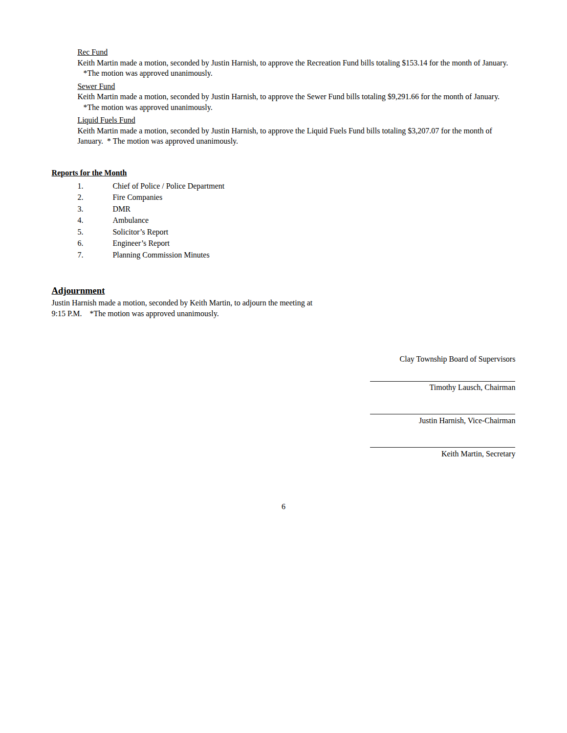Rec Fund
Keith Martin made a motion, seconded by Justin Harnish, to approve the Recreation Fund bills totaling $153.14 for the month of January. *The motion was approved unanimously.
Sewer Fund
Keith Martin made a motion, seconded by Justin Harnish, to approve the Sewer Fund bills totaling $9,291.66 for the month of January. *The motion was approved unanimously.
Liquid Fuels Fund
Keith Martin made a motion, seconded by Justin Harnish, to approve the Liquid Fuels Fund bills totaling $3,207.07 for the month of January. * The motion was approved unanimously.
Reports for the Month
| 1. | Chief of Police / Police Department |
| 2. | Fire Companies |
| 3. | DMR |
| 4. | Ambulance |
| 5. | Solicitor’s Report |
| 6. | Engineer’s Report |
| 7. | Planning Commission Minutes |
Adjournment
Justin Harnish made a motion, seconded by Keith Martin, to adjourn the meeting at
9:15 P.M. *The motion was approved unanimously.
Clay Township Board of Supervisors
Timothy Lausch, Chairman
Justin Harnish, Vice-Chairman
Keith Martin, Secretary
6